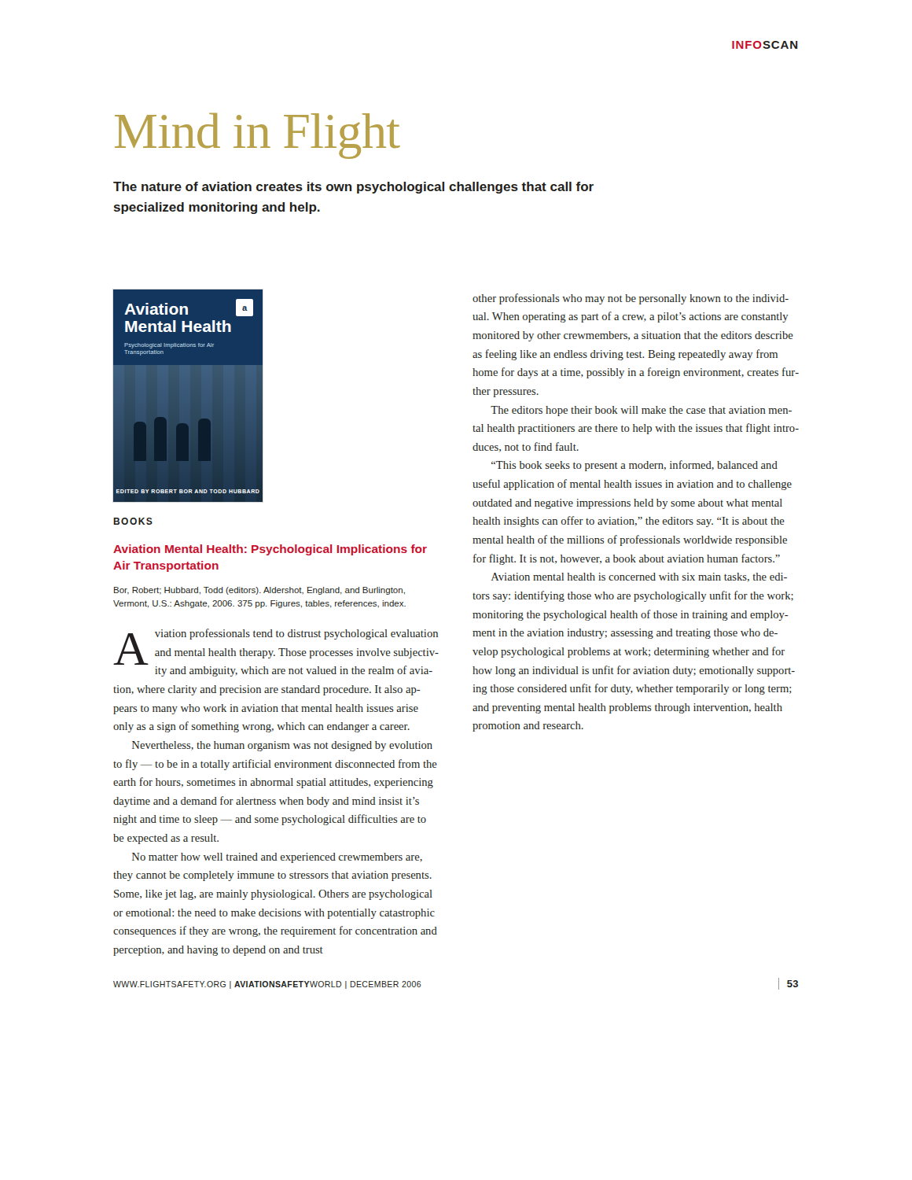INFO SCAN
Mind in Flight
The nature of aviation creates its own psychological challenges that call for specialized monitoring and help.
a
Aviation
Mental Health
Psychological Implications for Air Transportation
EDITED BY ROBERT BOR AND TODD HUBBARD
BOOKS
Aviation Mental Health: Psychological Implications for Air Transportation
Bor, Robert; Hubbard, Todd (editors). Aldershot, England, and Burlington, Vermont, U.S.: Ashgate, 2006. 375 pp. Figures, tables, references, index.
Aviation professionals tend to distrust psychological evaluation and mental health therapy. Those processes involve subjectivity and ambiguity, which are not valued in the realm of aviation, where clarity and precision are standard procedure. It also appears to many who work in aviation that mental health issues arise only as a sign of something wrong, which can endanger a career.
Nevertheless, the human organism was not designed by evolution to fly — to be in a totally artificial environment disconnected from the earth for hours, sometimes in abnormal spatial attitudes, experiencing daytime and a demand for alertness when body and mind insist it’s night and time to sleep — and some psychological difficulties are to be expected as a result.
No matter how well trained and experienced crewmembers are, they cannot be completely immune to stressors that aviation presents. Some, like jet lag, are mainly physiological. Others are psychological or emotional: the need to make decisions with potentially catastrophic consequences if they are wrong, the requirement for concentration and perception, and having to depend on and trust
other professionals who may not be personally known to the individual. When operating as part of a crew, a pilot’s actions are constantly monitored by other crewmembers, a situation that the editors describe as feeling like an endless driving test. Being repeatedly away from home for days at a time, possibly in a foreign environment, creates further pressures.
The editors hope their book will make the case that aviation mental health practitioners are there to help with the issues that flight introduces, not to find fault.
“This book seeks to present a modern, informed, balanced and useful application of mental health issues in aviation and to challenge outdated and negative impressions held by some about what mental health insights can offer to aviation,” the editors say. “It is about the mental health of the millions of professionals worldwide responsible for flight. It is not, however, a book about aviation human factors.”
Aviation mental health is concerned with six main tasks, the editors say: identifying those who are psychologically unfit for the work; monitoring the psychological health of those in training and employment in the aviation industry; assessing and treating those who develop psychological problems at work; determining whether and for how long an individual is unfit for aviation duty; emotionally supporting those considered unfit for duty, whether temporarily or long term; and preventing mental health problems through intervention, health promotion and research.
www.flightsafety.org | AVIATIONSAFETYWORLD | December 2006
53